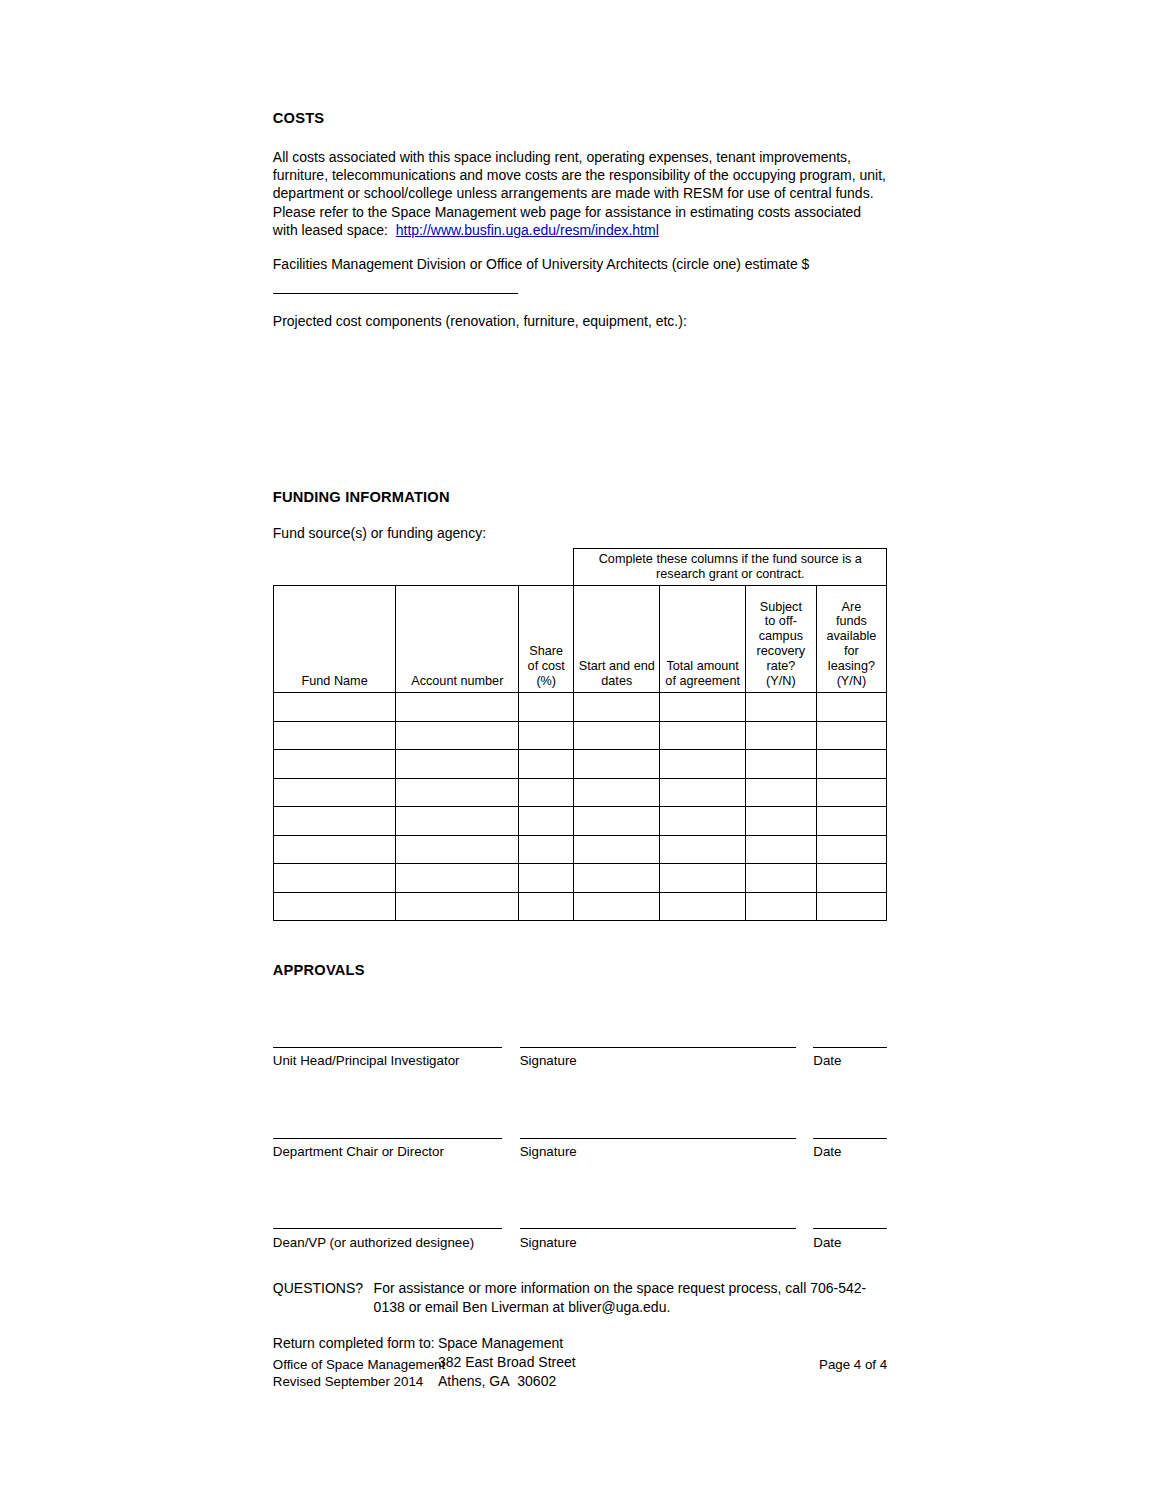COSTS
All costs associated with this space including rent, operating expenses, tenant improvements, furniture, telecommunications and move costs are the responsibility of the occupying program, unit, department or school/college unless arrangements are made with RESM for use of central funds. Please refer to the Space Management web page for assistance in estimating costs associated with leased space: http://www.busfin.uga.edu/resm/index.html
Facilities Management Division or Office of University Architects (circle one) estimate $
Projected cost components (renovation, furniture, equipment, etc.):
FUNDING INFORMATION
Fund source(s) or funding agency:
| | | | Complete these columns if the fund source is a research grant or contract. |
| Fund Name | Account number | Share of cost (%) | Start and end dates | Total amount of agreement | Subject to off- campus recovery rate? (Y/N) | Are funds available for leasing? (Y/N) |
APPROVALS
Unit Head/Principal Investigator
Signature
Date
Department Chair or Director
Signature
Date
Dean/VP (or authorized designee)
Signature
Date
QUESTIONS?
For assistance or more information on the space request process, call 706-542-0138 or email Ben Liverman at bliver@uga.edu.
Return completed form to:
Space Management
382 East Broad Street
Athens, GA 30602
Office of Space Management
Revised September 2014
Page 4 of 4